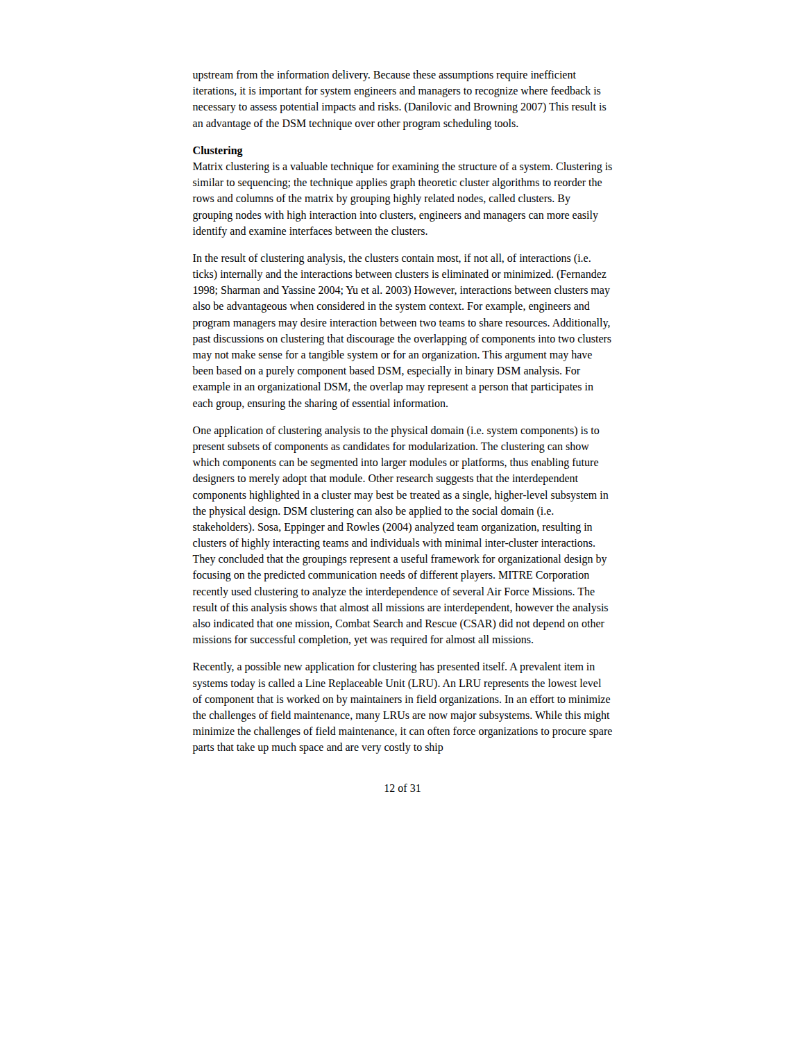upstream from the information delivery. Because these assumptions require inefficient iterations, it is important for system engineers and managers to recognize where feedback is necessary to assess potential impacts and risks. (Danilovic and Browning 2007) This result is an advantage of the DSM technique over other program scheduling tools.
Clustering
Matrix clustering is a valuable technique for examining the structure of a system. Clustering is similar to sequencing; the technique applies graph theoretic cluster algorithms to reorder the rows and columns of the matrix by grouping highly related nodes, called clusters. By grouping nodes with high interaction into clusters, engineers and managers can more easily identify and examine interfaces between the clusters.
In the result of clustering analysis, the clusters contain most, if not all, of interactions (i.e. ticks) internally and the interactions between clusters is eliminated or minimized. (Fernandez 1998; Sharman and Yassine 2004; Yu et al. 2003) However, interactions between clusters may also be advantageous when considered in the system context. For example, engineers and program managers may desire interaction between two teams to share resources. Additionally, past discussions on clustering that discourage the overlapping of components into two clusters may not make sense for a tangible system or for an organization. This argument may have been based on a purely component based DSM, especially in binary DSM analysis. For example in an organizational DSM, the overlap may represent a person that participates in each group, ensuring the sharing of essential information.
One application of clustering analysis to the physical domain (i.e. system components) is to present subsets of components as candidates for modularization. The clustering can show which components can be segmented into larger modules or platforms, thus enabling future designers to merely adopt that module. Other research suggests that the interdependent components highlighted in a cluster may best be treated as a single, higher-level subsystem in the physical design. DSM clustering can also be applied to the social domain (i.e. stakeholders). Sosa, Eppinger and Rowles (2004) analyzed team organization, resulting in clusters of highly interacting teams and individuals with minimal inter-cluster interactions. They concluded that the groupings represent a useful framework for organizational design by focusing on the predicted communication needs of different players. MITRE Corporation recently used clustering to analyze the interdependence of several Air Force Missions. The result of this analysis shows that almost all missions are interdependent, however the analysis also indicated that one mission, Combat Search and Rescue (CSAR) did not depend on other missions for successful completion, yet was required for almost all missions.
Recently, a possible new application for clustering has presented itself. A prevalent item in systems today is called a Line Replaceable Unit (LRU). An LRU represents the lowest level of component that is worked on by maintainers in field organizations. In an effort to minimize the challenges of field maintenance, many LRUs are now major subsystems. While this might minimize the challenges of field maintenance, it can often force organizations to procure spare parts that take up much space and are very costly to ship
12 of 31